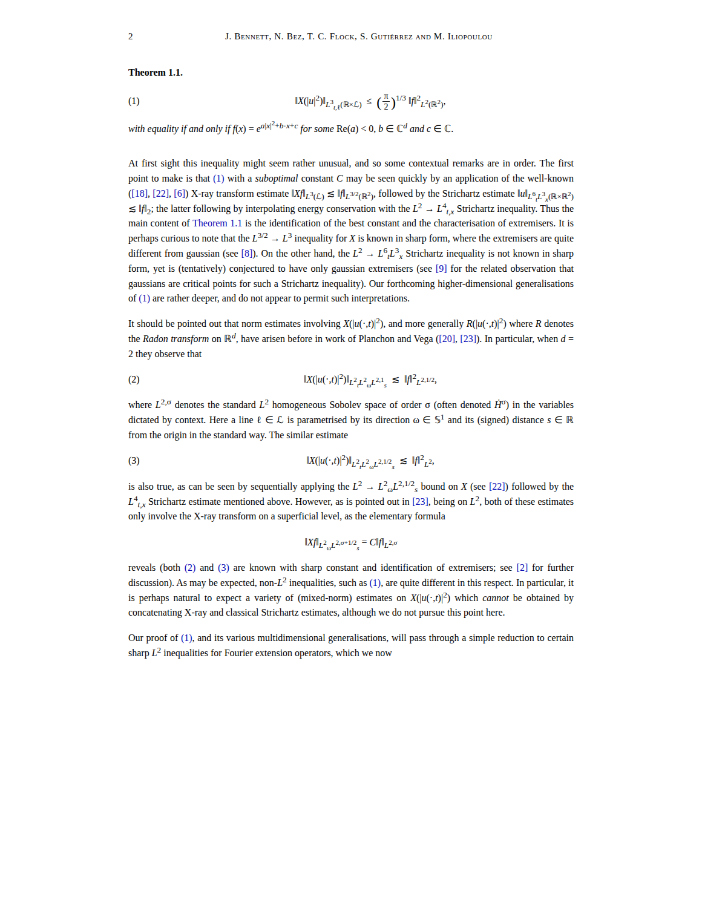2 J. Bennett, N. Bez, T. C. Flock, S. Gutiérrez and M. Iliopoulou
Theorem 1.1.
(1) ‖X(|u|2)‖L3t,ℓ(ℝ×ℒ) ≤ (π 2)1/3 ‖f‖2L2(ℝ2),
with equality if and only if f(x) = ea|x|2+b·x+c for some Re(a) < 0, b ∈ ℂd and c ∈ ℂ.
At first sight this inequality might seem rather unusual, and so some contextual remarks are in order. The first point to make is that (1) with a suboptimal constant C may be seen quickly by an application of the well-known ([18], [22], [6]) X-ray transform estimate ‖Xf‖L3(ℒ) ≲ ‖f‖L3/2(ℝ2), followed by the Strichartz estimate ‖u‖L6tL3x(ℝ×ℝ2) ≲ ‖f‖2; the latter following by interpolating energy conservation with the L2 → L4t,x Strichartz inequality. Thus the main content of Theorem 1.1 is the identification of the best constant and the characterisation of extremisers. It is perhaps curious to note that the L3/2 → L3 inequality for X is known in sharp form, where the extremisers are quite different from gaussian (see [8]). On the other hand, the L2 → L6tL3x Strichartz inequality is not known in sharp form, yet is (tentatively) conjectured to have only gaussian extremisers (see [9] for the related observation that gaussians are critical points for such a Strichartz inequality). Our forthcoming higher-dimensional generalisations of (1) are rather deeper, and do not appear to permit such interpretations.
It should be pointed out that norm estimates involving X(|u(·,t)|2), and more generally R(|u(·,t)|2) where R denotes the Radon transform on ℝd, have arisen before in work of Planchon and Vega ([20], [23]). In particular, when d = 2 they observe that
(2) ‖X(|u(·,t)|2)‖L2tL2ωL2,1s ≲ ‖f‖2L2,1/2,
where L2,σ denotes the standard L2 homogeneous Sobolev space of order σ (often denoted Ḣσ) in the variables dictated by context. Here a line ℓ ∈ ℒ is parametrised by its direction ω ∈ 𝕊1 and its (signed) distance s ∈ ℝ from the origin in the standard way. The similar estimate
(3) ‖X(|u(·,t)|2)‖L2tL2ωL2,1/2s ≲ ‖f‖2L2,
is also true, as can be seen by sequentially applying the L2 → L2ωL2,1/2s bound on X (see [22]) followed by the L4t,x Strichartz estimate mentioned above. However, as is pointed out in [23], being on L2, both of these estimates only involve the X-ray transform on a superficial level, as the elementary formula
‖Xf‖L2ωL2,σ+1/2s = C‖f‖L2,σ
reveals (both (2) and (3) are known with sharp constant and identification of extremisers; see [2] for further discussion). As may be expected, non-L2 inequalities, such as (1), are quite different in this respect. In particular, it is perhaps natural to expect a variety of (mixed-norm) estimates on X(|u(·,t)|2) which cannot be obtained by concatenating X-ray and classical Strichartz estimates, although we do not pursue this point here.
Our proof of (1), and its various multidimensional generalisations, will pass through a simple reduction to certain sharp L2 inequalities for Fourier extension operators, which we now